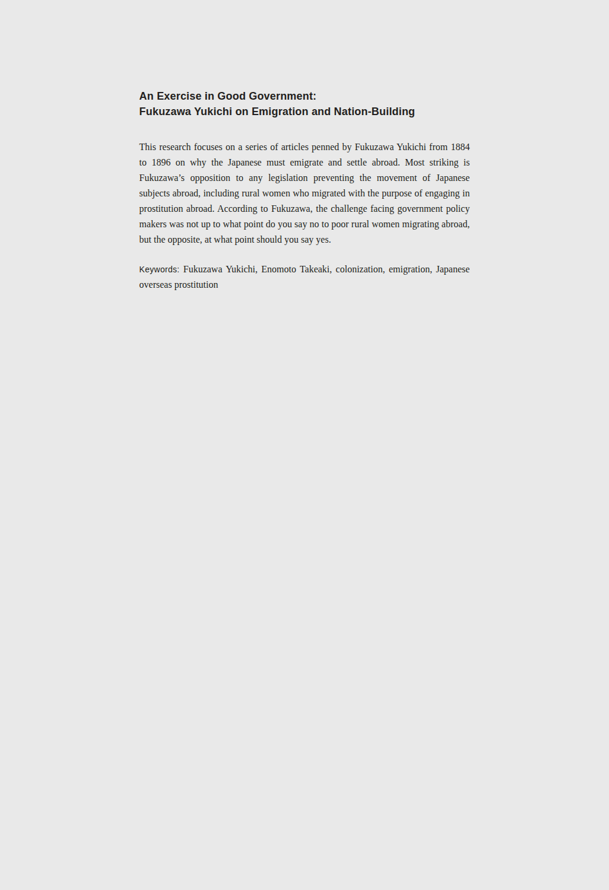An Exercise in Good Government:
Fukuzawa Yukichi on Emigration and Nation-Building
This research focuses on a series of articles penned by Fukuzawa Yukichi from 1884 to 1896 on why the Japanese must emigrate and settle abroad. Most striking is Fukuzawa’s opposition to any legislation preventing the movement of Japanese subjects abroad, including rural women who migrated with the purpose of engaging in prostitution abroad. According to Fukuzawa, the challenge facing government policy makers was not up to what point do you say no to poor rural women migrating abroad, but the opposite, at what point should you say yes.
Keywords: Fukuzawa Yukichi, Enomoto Takeaki, colonization, emigration, Japanese overseas prostitution